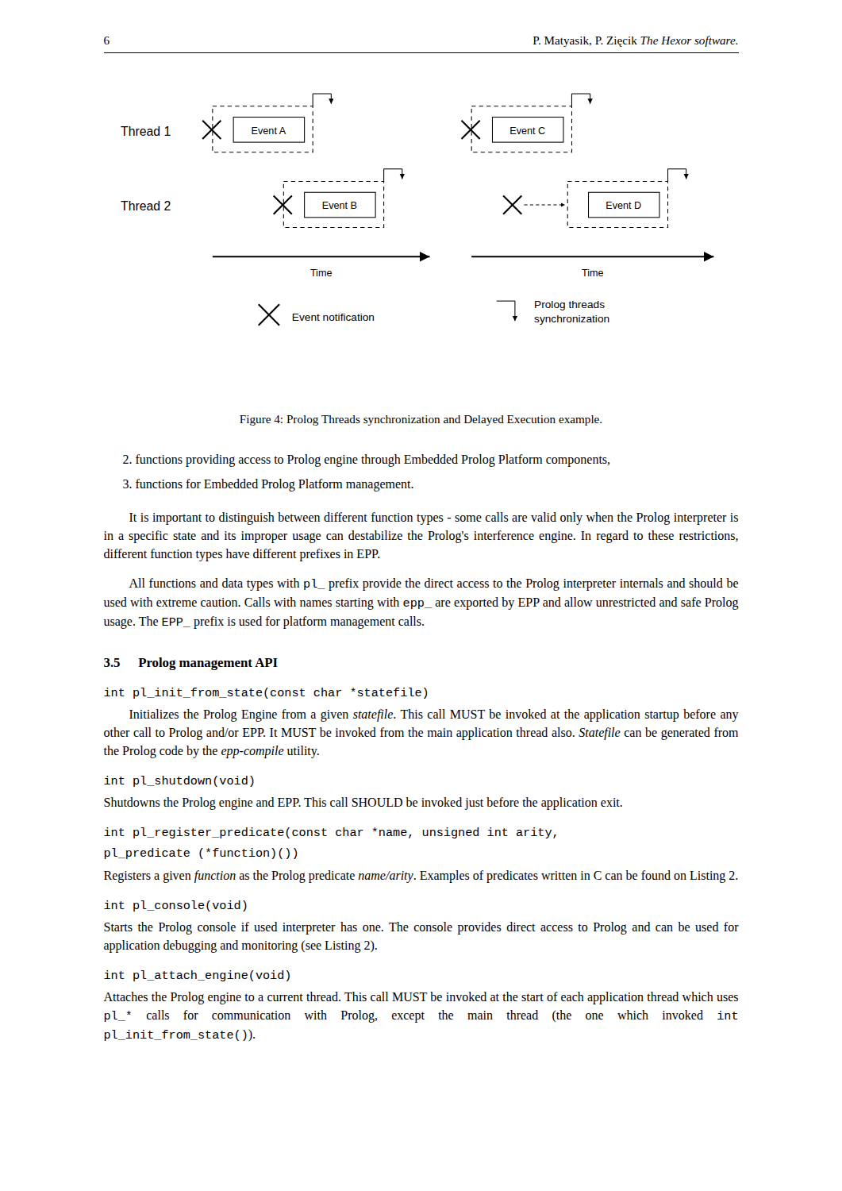6 P. Matyasik, P. Zięcik The Hexor software.
Thread 1 Thread 2 Event A Event B Time Event C Event D Time Event notification Prolog threads synchronization
Figure 4: Prolog Threads synchronization and Delayed Execution example.
functions providing access to Prolog engine through Embedded Prolog Platform components,
functions for Embedded Prolog Platform management.
It is important to distinguish between different function types - some calls are valid only when the Prolog interpreter is in a specific state and its improper usage can destabilize the Prolog's interference engine. In regard to these restrictions, different function types have different prefixes in EPP.
All functions and data types with pl_ prefix provide the direct access to the Prolog interpreter internals and should be used with extreme caution. Calls with names starting with epp_ are exported by EPP and allow unrestricted and safe Prolog usage. The EPP_ prefix is used for platform management calls.
3.5 Prolog management API
int pl_init_from_state(const char *statefile)
Initializes the Prolog Engine from a given statefile. This call MUST be invoked at the application startup before any other call to Prolog and/or EPP. It MUST be invoked from the main application thread also. Statefile can be generated from the Prolog code by the epp-compile utility.
int pl_shutdown(void)
Shutdowns the Prolog engine and EPP. This call SHOULD be invoked just before the application exit.
int pl_register_predicate(const char *name, unsigned int arity,
pl_predicate (*function)())
Registers a given function as the Prolog predicate name/arity. Examples of predicates written in C can be found on Listing 2.
int pl_console(void)
Starts the Prolog console if used interpreter has one. The console provides direct access to Prolog and can be used for application debugging and monitoring (see Listing 2).
int pl_attach_engine(void)
Attaches the Prolog engine to a current thread. This call MUST be invoked at the start of each application thread which uses pl_* calls for communication with Prolog, except the main thread (the one which invoked int pl_init_from_state()).